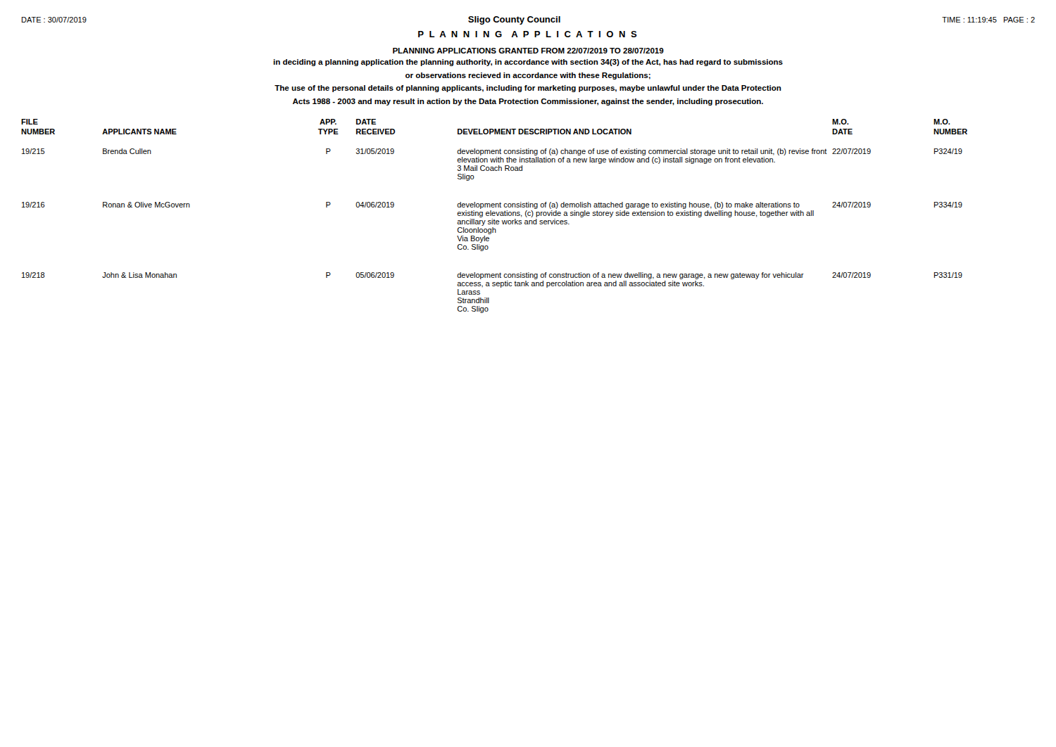DATE : 30/07/2019
Sligo County Council
TIME : 11:19:45 PAGE : 2
P L A N N I N G A P P L I C A T I O N S
PLANNING APPLICATIONS GRANTED FROM 22/07/2019 TO 28/07/2019
in deciding a planning application the planning authority, in accordance with section 34(3) of the Act, has had regard to submissions
or observations recieved in accordance with these Regulations;
The use of the personal details of planning applicants, including for marketing purposes, maybe unlawful under the Data Protection
Acts 1988 - 2003 and may result in action by the Data Protection Commissioner, against the sender, including prosecution.
| FILE | | APP. | DATE | | M.O. | M.O. |
| --- | --- | --- | --- | --- | --- | --- |
| NUMBER | APPLICANTS NAME | TYPE | RECEIVED | DEVELOPMENT DESCRIPTION AND LOCATION | DATE | NUMBER |
| 19/215 | Brenda Cullen | P | 31/05/2019 | development consisting of (a) change of use of existing commercial storage unit to retail unit, (b) revise front elevation with the installation of a new large window and (c) install signage on front elevation. 3 Mail Coach Road Sligo | 22/07/2019 | P324/19 |
| 19/216 | Ronan & Olive McGovern | P | 04/06/2019 | development consisting of (a) demolish attached garage to existing house, (b) to make alterations to existing elevations, (c) provide a single storey side extension to existing dwelling house, together with all ancillary site works and services. Cloonloogh Via Boyle Co. Sligo | 24/07/2019 | P334/19 |
| 19/218 | John & Lisa Monahan | P | 05/06/2019 | development consisting of construction of a new dwelling, a new garage, a new gateway for vehicular access, a septic tank and percolation area and all associated site works. Larass Strandhill Co. Sligo | 24/07/2019 | P331/19 |